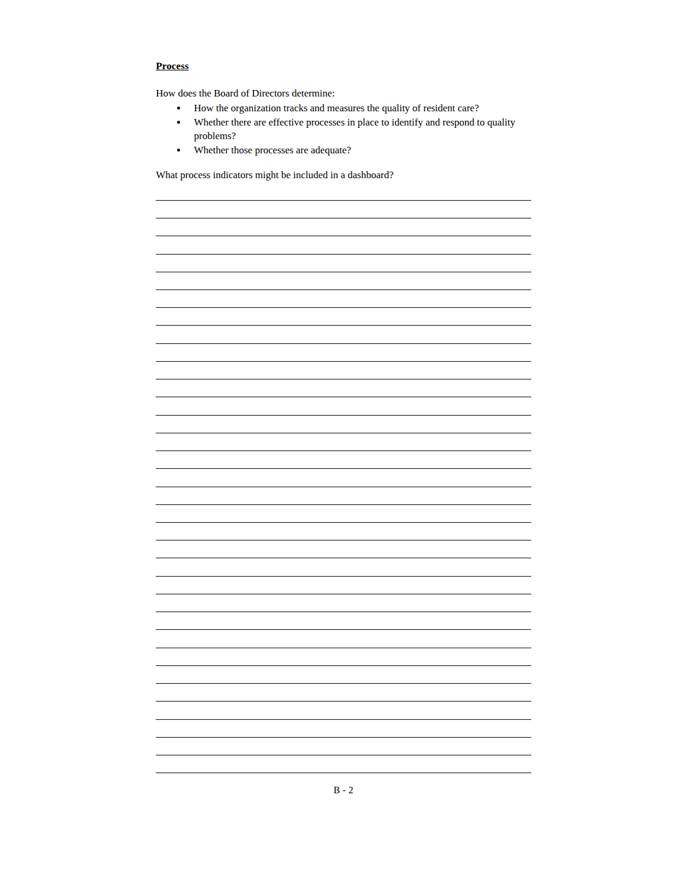Process
How does the Board of Directors determine:
How the organization tracks and measures the quality of resident care?
Whether there are effective processes in place to identify and respond to quality problems?
Whether those processes are adequate?
What process indicators might be included in a dashboard?
B - 2